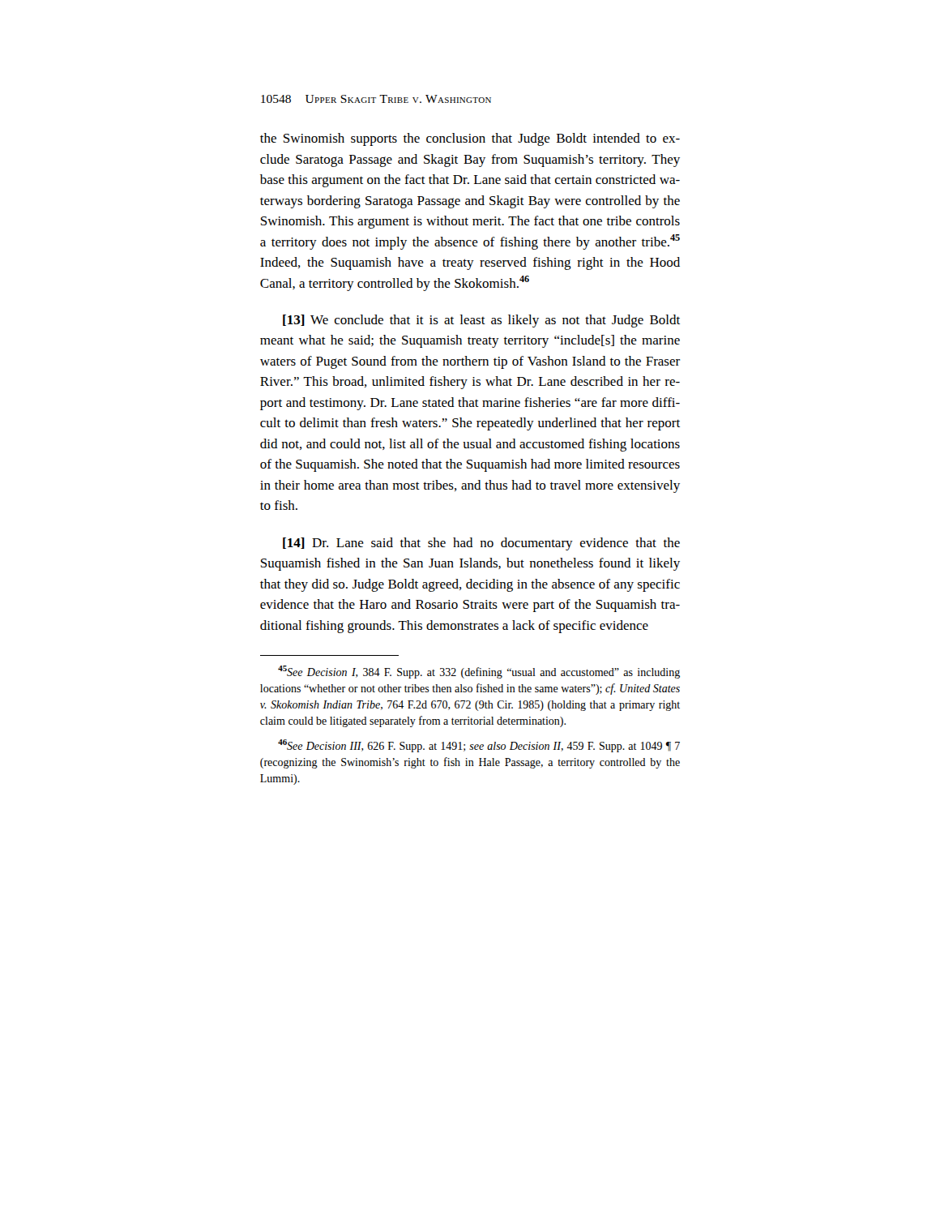10548 Upper Skagit Tribe v. Washington
the Swinomish supports the conclusion that Judge Boldt intended to exclude Saratoga Passage and Skagit Bay from Suquamish’s territory. They base this argument on the fact that Dr. Lane said that certain constricted waterways bordering Saratoga Passage and Skagit Bay were controlled by the Swinomish. This argument is without merit. The fact that one tribe controls a territory does not imply the absence of fishing there by another tribe.45 Indeed, the Suquamish have a treaty reserved fishing right in the Hood Canal, a territory controlled by the Skokomish.46
[13] We conclude that it is at least as likely as not that Judge Boldt meant what he said; the Suquamish treaty territory “include[s] the marine waters of Puget Sound from the northern tip of Vashon Island to the Fraser River.” This broad, unlimited fishery is what Dr. Lane described in her report and testimony. Dr. Lane stated that marine fisheries “are far more difficult to delimit than fresh waters.” She repeatedly underlined that her report did not, and could not, list all of the usual and accustomed fishing locations of the Suquamish. She noted that the Suquamish had more limited resources in their home area than most tribes, and thus had to travel more extensively to fish.
[14] Dr. Lane said that she had no documentary evidence that the Suquamish fished in the San Juan Islands, but nonetheless found it likely that they did so. Judge Boldt agreed, deciding in the absence of any specific evidence that the Haro and Rosario Straits were part of the Suquamish traditional fishing grounds. This demonstrates a lack of specific evidence
45See Decision I, 384 F. Supp. at 332 (defining “usual and accustomed” as including locations “whether or not other tribes then also fished in the same waters”); cf. United States v. Skokomish Indian Tribe, 764 F.2d 670, 672 (9th Cir. 1985) (holding that a primary right claim could be litigated separately from a territorial determination).
46See Decision III, 626 F. Supp. at 1491; see also Decision II, 459 F. Supp. at 1049 ¶ 7 (recognizing the Swinomish’s right to fish in Hale Passage, a territory controlled by the Lummi).